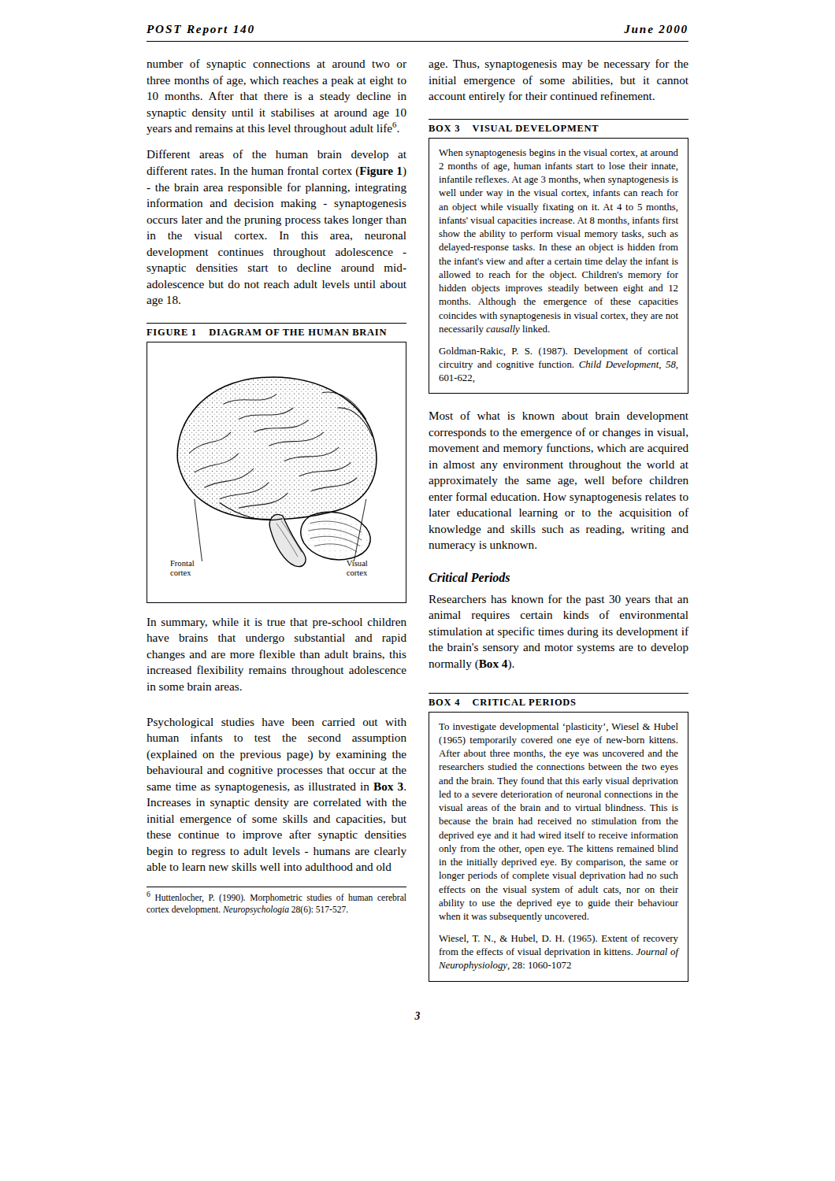POST Report 140 June 2000
number of synaptic connections at around two or three months of age, which reaches a peak at eight to 10 months. After that there is a steady decline in synaptic density until it stabilises at around age 10 years and remains at this level throughout adult life6.
Different areas of the human brain develop at different rates. In the human frontal cortex (Figure 1) - the brain area responsible for planning, integrating information and decision making - synaptogenesis occurs later and the pruning process takes longer than in the visual cortex. In this area, neuronal development continues throughout adolescence - synaptic densities start to decline around mid-adolescence but do not reach adult levels until about age 18.
FIGURE 1 DIAGRAM OF THE HUMAN BRAIN
Frontal cortex Visual cortex
In summary, while it is true that pre-school children have brains that undergo substantial and rapid changes and are more flexible than adult brains, this increased flexibility remains throughout adolescence in some brain areas.
Psychological studies have been carried out with human infants to test the second assumption (explained on the previous page) by examining the behavioural and cognitive processes that occur at the same time as synaptogenesis, as illustrated in Box 3. Increases in synaptic density are correlated with the initial emergence of some skills and capacities, but these continue to improve after synaptic densities begin to regress to adult levels - humans are clearly able to learn new skills well into adulthood and old
6 Huttenlocher, P. (1990). Morphometric studies of human cerebral cortex development. Neuropsychologia 28(6): 517-527.
age. Thus, synaptogenesis may be necessary for the initial emergence of some abilities, but it cannot account entirely for their continued refinement.
BOX 3 VISUAL DEVELOPMENT
When synaptogenesis begins in the visual cortex, at around 2 months of age, human infants start to lose their innate, infantile reflexes. At age 3 months, when synaptogenesis is well under way in the visual cortex, infants can reach for an object while visually fixating on it. At 4 to 5 months, infants' visual capacities increase. At 8 months, infants first show the ability to perform visual memory tasks, such as delayed-response tasks. In these an object is hidden from the infant's view and after a certain time delay the infant is allowed to reach for the object. Children's memory for hidden objects improves steadily between eight and 12 months. Although the emergence of these capacities coincides with synaptogenesis in visual cortex, they are not necessarily causally linked.
Goldman-Rakic, P. S. (1987). Development of cortical circuitry and cognitive function. Child Development, 58, 601-622,
Most of what is known about brain development corresponds to the emergence of or changes in visual, movement and memory functions, which are acquired in almost any environment throughout the world at approximately the same age, well before children enter formal education. How synaptogenesis relates to later educational learning or to the acquisition of knowledge and skills such as reading, writing and numeracy is unknown.
Critical Periods
Researchers has known for the past 30 years that an animal requires certain kinds of environmental stimulation at specific times during its development if the brain's sensory and motor systems are to develop normally (Box 4).
BOX 4 CRITICAL PERIODS
To investigate developmental ‘plasticity’, Wiesel & Hubel (1965) temporarily covered one eye of new-born kittens. After about three months, the eye was uncovered and the researchers studied the connections between the two eyes and the brain. They found that this early visual deprivation led to a severe deterioration of neuronal connections in the visual areas of the brain and to virtual blindness. This is because the brain had received no stimulation from the deprived eye and it had wired itself to receive information only from the other, open eye. The kittens remained blind in the initially deprived eye. By comparison, the same or longer periods of complete visual deprivation had no such effects on the visual system of adult cats, nor on their ability to use the deprived eye to guide their behaviour when it was subsequently uncovered.
Wiesel, T. N., & Hubel, D. H. (1965). Extent of recovery from the effects of visual deprivation in kittens. Journal of Neurophysiology, 28: 1060-1072
3